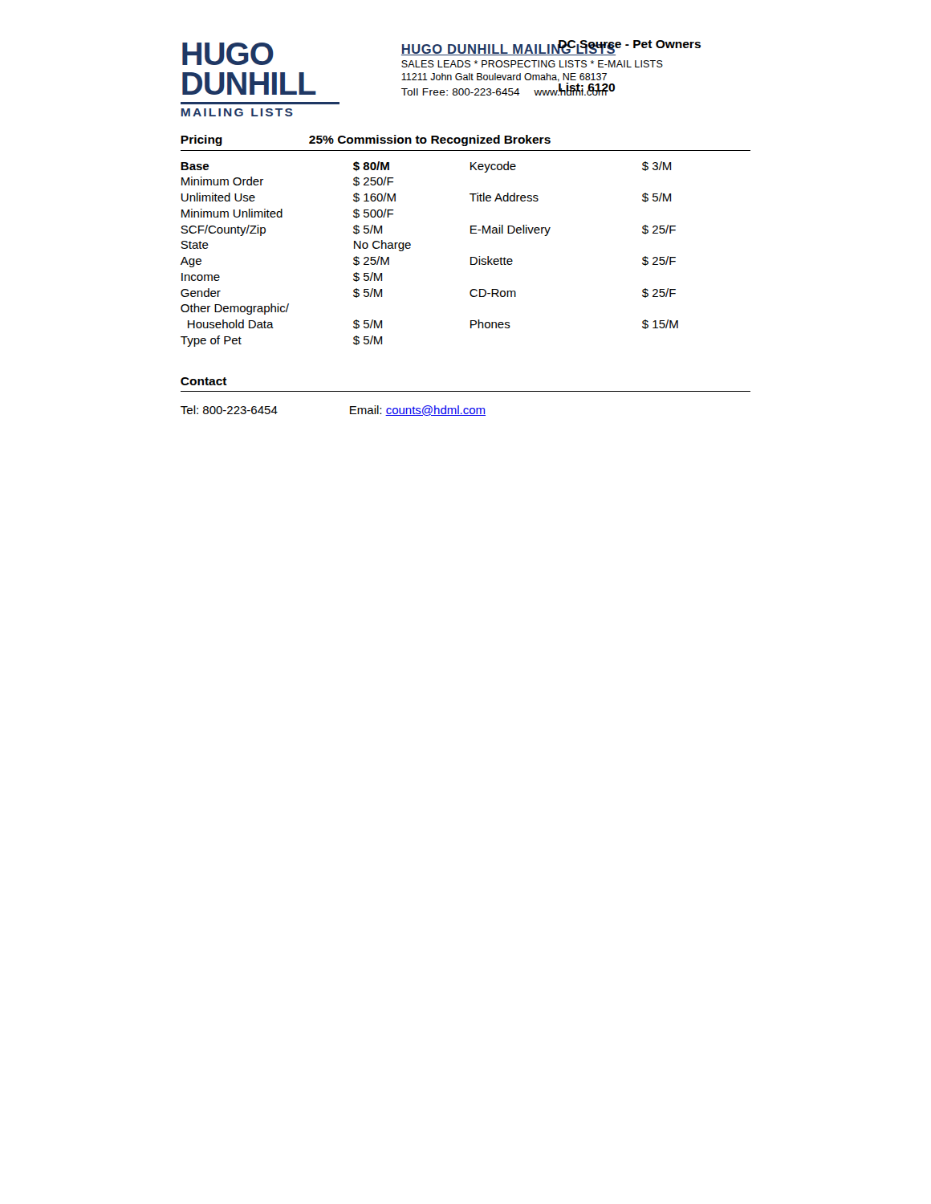HUGO DUNHILL
MAILING LISTS
HUGO DUNHILL MAILING LISTS
SALES LEADS * PROSPECTING LISTS * E-MAIL LISTS
11211 John Galt Boulevard Omaha, NE 68137
Toll Free: 800-223-6454 www.hdml.com
DC Source - Pet Owners
List: 6120
Pricing
25% Commission to Recognized Brokers
| Base | $ 80/M |
| Minimum Order | $ 250/F |
| Unlimited Use | $ 160/M |
| Minimum Unlimited | $ 500/F |
| SCF/County/Zip | $ 5/M |
| State | No Charge |
| Age | $ 25/M |
| Income | $ 5/M |
| Gender | $ 5/M |
| Other Demographic/ | |
| Household Data | $ 5/M |
| Type of Pet | $ 5/M |
| Keycode | $ 3/M |
| Title Address | $ 5/M |
| E-Mail Delivery | $ 25/F |
| Diskette | $ 25/F |
| CD-Rom | $ 25/F |
| Phones | $ 15/M |
Contact
Tel: 800-223-6454 Email: counts@hdml.com